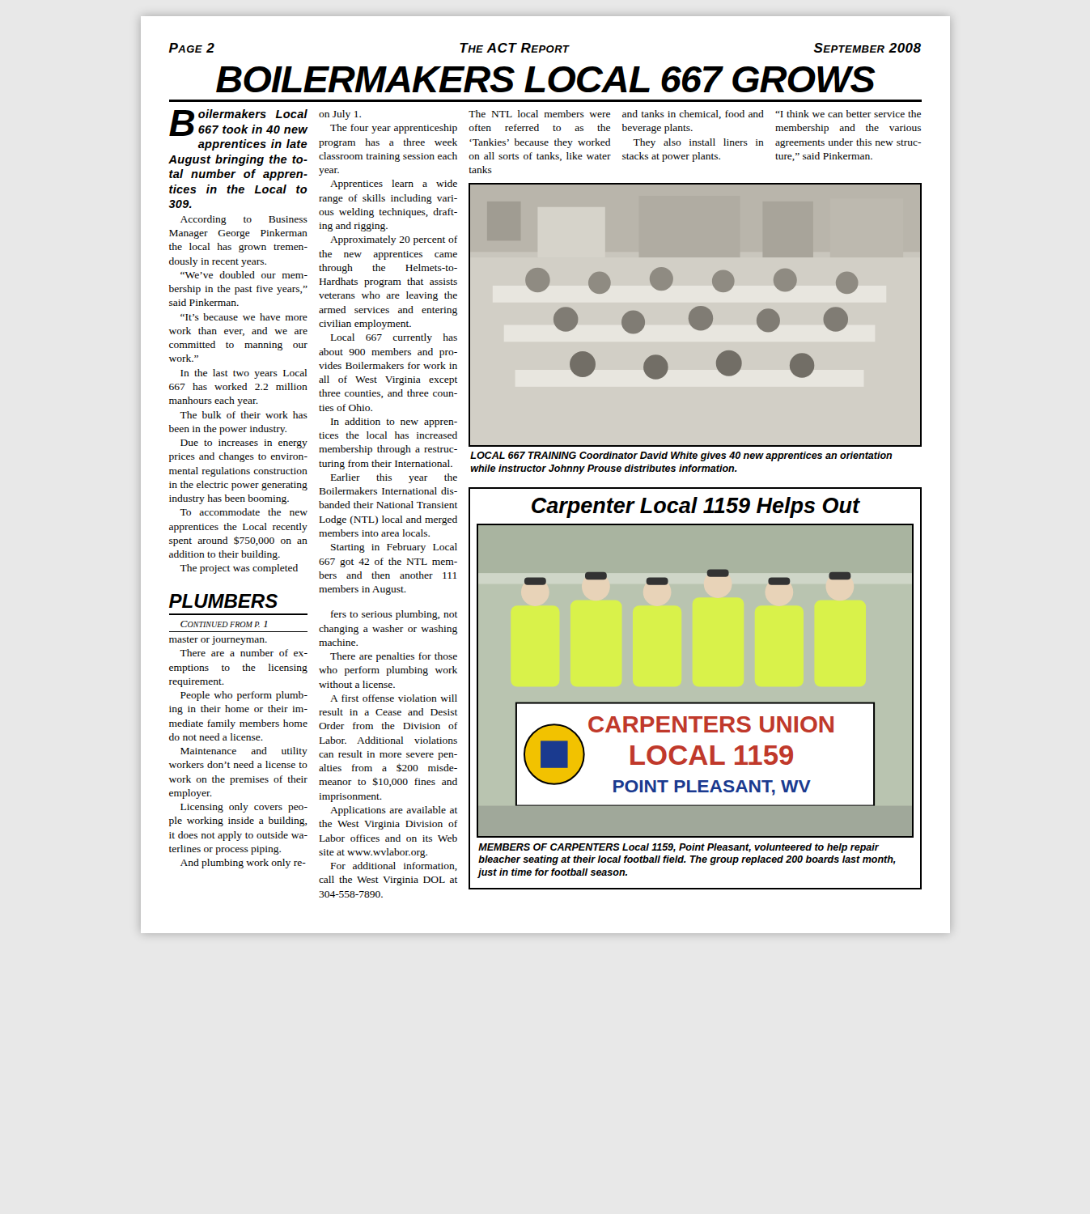PAGE 2
THE ACT REPORT
SEPTEMBER 2008
BOILERMAKERS LOCAL 667 GROWS
Boilermakers Local 667 took in 40 new apprentices in late August bringing the total number of apprentices in the Local to 309.
According to Business Manager George Pinkerman the local has grown tremendously in recent years.
“We’ve doubled our membership in the past five years,” said Pinkerman.
“It’s because we have more work than ever, and we are committed to manning our work.”
In the last two years Local 667 has worked 2.2 million manhours each year.
The bulk of their work has been in the power industry.
Due to increases in energy prices and changes to environmental regulations construction in the electric power generating industry has been booming.
To accommodate the new apprentices the Local recently spent around $750,000 on an addition to their building.
The project was completed
PLUMBERS
CONTINUED FROM P. 1
master or journeyman.
There are a number of exemptions to the licensing requirement.
People who perform plumbing in their home or their immediate family members home do not need a license.
Maintenance and utility workers don’t need a license to work on the premises of their employer.
Licensing only covers people working inside a building, it does not apply to outside waterlines or process piping.
And plumbing work only re-
on July 1.
The four year apprenticeship program has a three week classroom training session each year.
Apprentices learn a wide range of skills including various welding techniques, drafting and rigging.
Approximately 20 percent of the new apprentices came through the Helmets-to-Hardhats program that assists veterans who are leaving the armed services and entering civilian employment.
Local 667 currently has about 900 members and provides Boilermakers for work in all of West Virginia except three counties, and three counties of Ohio.
In addition to new apprentices the local has increased membership through a restructuring from their International.
Earlier this year the Boilermakers International disbanded their National Transient Lodge (NTL) local and merged members into area locals.
Starting in February Local 667 got 42 of the NTL members and then another 111 members in August.
fers to serious plumbing, not changing a washer or washing machine.
There are penalties for those who perform plumbing work without a license.
A first offense violation will result in a Cease and Desist Order from the Division of Labor. Additional violations can result in more severe penalties from a $200 misdemeanor to $10,000 fines and imprisonment.
Applications are available at the West Virginia Division of Labor offices and on its Web site at www.wvlabor.org.
For additional information, call the West Virginia DOL at 304-558-7890.
The NTL local members were often referred to as the ‘Tankies’ because they worked on all sorts of tanks, like water tanks
and tanks in chemical, food and beverage plants.
They also install liners in stacks at power plants.
“I think we can better service the membership and the various agreements under this new structure,” said Pinkerman.
LOCAL 667 TRAINING Coordinator David White gives 40 new apprentices an orientation while instructor Johnny Prouse distributes information.
Carpenter Local 1159 Helps Out
MEMBERS OF CARPENTERS Local 1159, Point Pleasant, volunteered to help repair bleacher seating at their local football field. The group replaced 200 boards last month, just in time for football season.